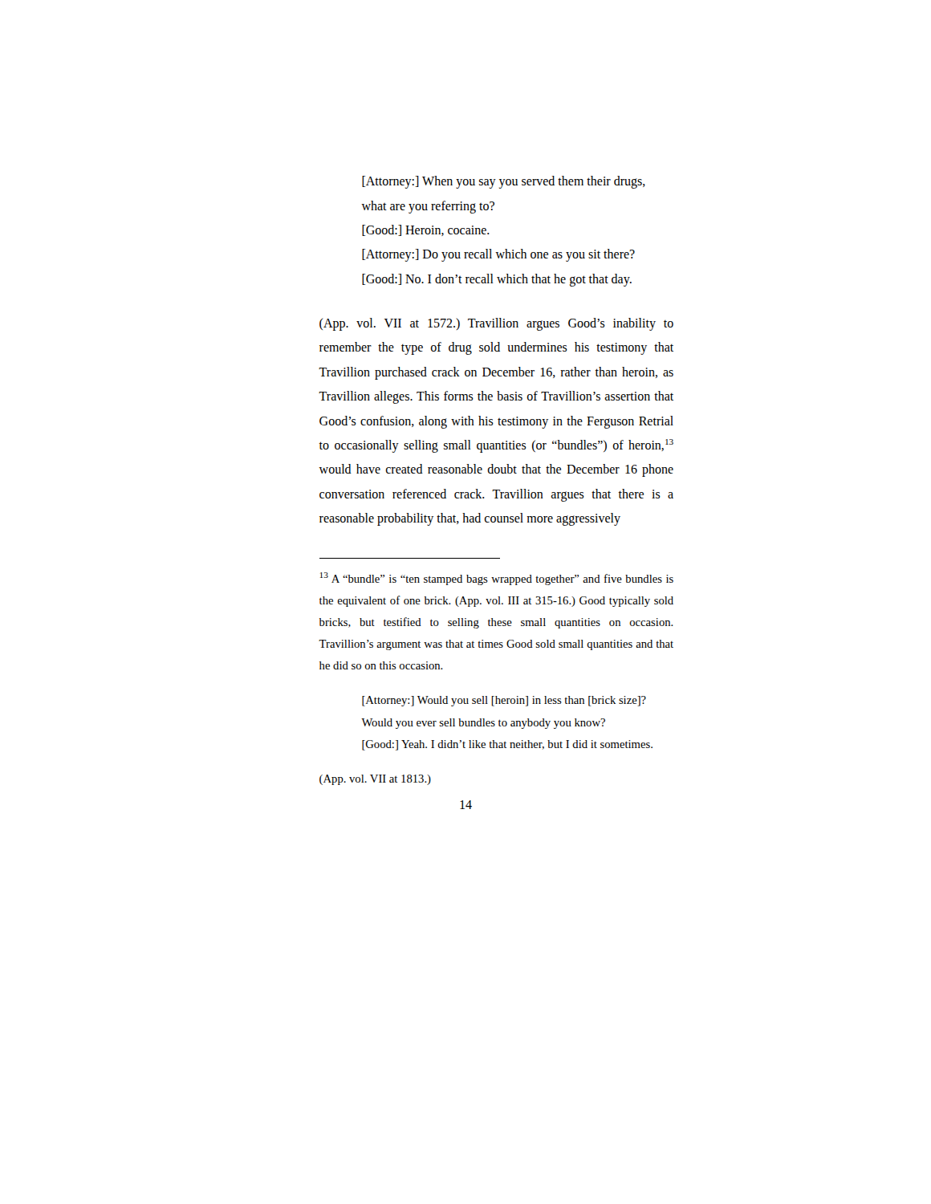[Attorney:] When you say you served them their drugs, what are you referring to?
[Good:] Heroin, cocaine.
[Attorney:] Do you recall which one as you sit there?
[Good:] No. I don’t recall which that he got that day.
(App. vol. VII at 1572.) Travillion argues Good’s inability to remember the type of drug sold undermines his testimony that Travillion purchased crack on December 16, rather than heroin, as Travillion alleges. This forms the basis of Travillion’s assertion that Good’s confusion, along with his testimony in the Ferguson Retrial to occasionally selling small quantities (or “bundles”) of heroin,13 would have created reasonable doubt that the December 16 phone conversation referenced crack. Travillion argues that there is a reasonable probability that, had counsel more aggressively
13 A “bundle” is “ten stamped bags wrapped together” and five bundles is the equivalent of one brick. (App. vol. III at 315-16.) Good typically sold bricks, but testified to selling these small quantities on occasion. Travillion’s argument was that at times Good sold small quantities and that he did so on this occasion.
[Attorney:] Would you sell [heroin] in less than [brick size]? Would you ever sell bundles to anybody you know?
[Good:] Yeah. I didn’t like that neither, but I did it sometimes.
(App. vol. VII at 1813.)
14